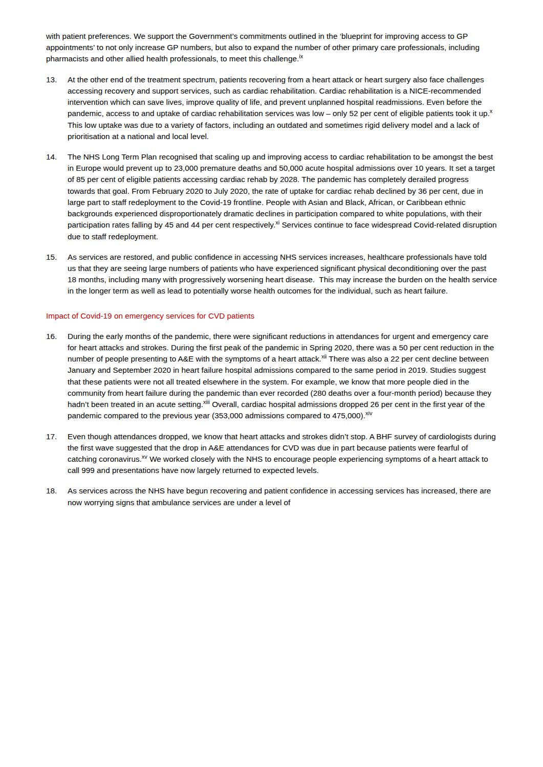with patient preferences. We support the Government’s commitments outlined in the ‘blueprint for improving access to GP appointments’ to not only increase GP numbers, but also to expand the number of other primary care professionals, including pharmacists and other allied health professionals, to meet this challenge.ix
At the other end of the treatment spectrum, patients recovering from a heart attack or heart surgery also face challenges accessing recovery and support services, such as cardiac rehabilitation. Cardiac rehabilitation is a NICE-recommended intervention which can save lives, improve quality of life, and prevent unplanned hospital readmissions. Even before the pandemic, access to and uptake of cardiac rehabilitation services was low – only 52 per cent of eligible patients took it up.x This low uptake was due to a variety of factors, including an outdated and sometimes rigid delivery model and a lack of prioritisation at a national and local level.
The NHS Long Term Plan recognised that scaling up and improving access to cardiac rehabilitation to be amongst the best in Europe would prevent up to 23,000 premature deaths and 50,000 acute hospital admissions over 10 years. It set a target of 85 per cent of eligible patients accessing cardiac rehab by 2028. The pandemic has completely derailed progress towards that goal. From February 2020 to July 2020, the rate of uptake for cardiac rehab declined by 36 per cent, due in large part to staff redeployment to the Covid-19 frontline. People with Asian and Black, African, or Caribbean ethnic backgrounds experienced disproportionately dramatic declines in participation compared to white populations, with their participation rates falling by 45 and 44 per cent respectively.xi Services continue to face widespread Covid-related disruption due to staff redeployment.
As services are restored, and public confidence in accessing NHS services increases, healthcare professionals have told us that they are seeing large numbers of patients who have experienced significant physical deconditioning over the past 18 months, including many with progressively worsening heart disease. This may increase the burden on the health service in the longer term as well as lead to potentially worse health outcomes for the individual, such as heart failure.
Impact of Covid-19 on emergency services for CVD patients
During the early months of the pandemic, there were significant reductions in attendances for urgent and emergency care for heart attacks and strokes. During the first peak of the pandemic in Spring 2020, there was a 50 per cent reduction in the number of people presenting to A&E with the symptoms of a heart attack.xii There was also a 22 per cent decline between January and September 2020 in heart failure hospital admissions compared to the same period in 2019. Studies suggest that these patients were not all treated elsewhere in the system. For example, we know that more people died in the community from heart failure during the pandemic than ever recorded (280 deaths over a four-month period) because they hadn’t been treated in an acute setting.xiii Overall, cardiac hospital admissions dropped 26 per cent in the first year of the pandemic compared to the previous year (353,000 admissions compared to 475,000).xiv
Even though attendances dropped, we know that heart attacks and strokes didn’t stop. A BHF survey of cardiologists during the first wave suggested that the drop in A&E attendances for CVD was due in part because patients were fearful of catching coronavirus.xv We worked closely with the NHS to encourage people experiencing symptoms of a heart attack to call 999 and presentations have now largely returned to expected levels.
As services across the NHS have begun recovering and patient confidence in accessing services has increased, there are now worrying signs that ambulance services are under a level of